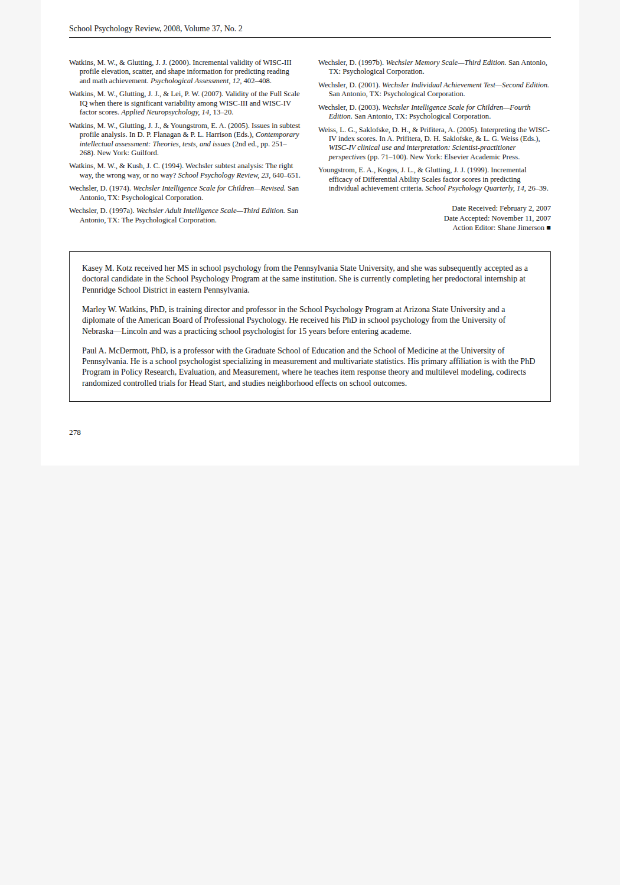School Psychology Review, 2008, Volume 37, No. 2
Watkins, M. W., & Glutting, J. J. (2000). Incremental validity of WISC-III profile elevation, scatter, and shape information for predicting reading and math achievement. Psychological Assessment, 12, 402–408.
Watkins, M. W., Glutting, J. J., & Lei, P. W. (2007). Validity of the Full Scale IQ when there is significant variability among WISC-III and WISC-IV factor scores. Applied Neuropsychology, 14, 13–20.
Watkins, M. W., Glutting, J. J., & Youngstrom, E. A. (2005). Issues in subtest profile analysis. In D. P. Flanagan & P. L. Harrison (Eds.), Contemporary intellectual assessment: Theories, tests, and issues (2nd ed., pp. 251–268). New York: Guilford.
Watkins, M. W., & Kush, J. C. (1994). Wechsler subtest analysis: The right way, the wrong way, or no way? School Psychology Review, 23, 640–651.
Wechsler, D. (1974). Wechsler Intelligence Scale for Children—Revised. San Antonio, TX: Psychological Corporation.
Wechsler, D. (1997a). Wechsler Adult Intelligence Scale—Third Edition. San Antonio, TX: The Psychological Corporation.
Wechsler, D. (1997b). Wechsler Memory Scale—Third Edition. San Antonio, TX: Psychological Corporation.
Wechsler, D. (2001). Wechsler Individual Achievement Test—Second Edition. San Antonio, TX: Psychological Corporation.
Wechsler, D. (2003). Wechsler Intelligence Scale for Children—Fourth Edition. San Antonio, TX: Psychological Corporation.
Weiss, L. G., Saklofske, D. H., & Prifitera, A. (2005). Interpreting the WISC-IV index scores. In A. Prifitera, D. H. Saklofske, & L. G. Weiss (Eds.), WISC-IV clinical use and interpretation: Scientist-practitioner perspectives (pp. 71–100). New York: Elsevier Academic Press.
Youngstrom, E. A., Kogos, J. L., & Glutting, J. J. (1999). Incremental efficacy of Differential Ability Scales factor scores in predicting individual achievement criteria. School Psychology Quarterly, 14, 26–39.
Date Received: February 2, 2007
Date Accepted: November 11, 2007
Action Editor: Shane Jimerson ■
Kasey M. Kotz received her MS in school psychology from the Pennsylvania State University, and she was subsequently accepted as a doctoral candidate in the School Psychology Program at the same institution. She is currently completing her predoctoral internship at Pennridge School District in eastern Pennsylvania.
Marley W. Watkins, PhD, is training director and professor in the School Psychology Program at Arizona State University and a diplomate of the American Board of Professional Psychology. He received his PhD in school psychology from the University of Nebraska—Lincoln and was a practicing school psychologist for 15 years before entering academe.
Paul A. McDermott, PhD, is a professor with the Graduate School of Education and the School of Medicine at the University of Pennsylvania. He is a school psychologist specializing in measurement and multivariate statistics. His primary affiliation is with the PhD Program in Policy Research, Evaluation, and Measurement, where he teaches item response theory and multilevel modeling, codirects randomized controlled trials for Head Start, and studies neighborhood effects on school outcomes.
278